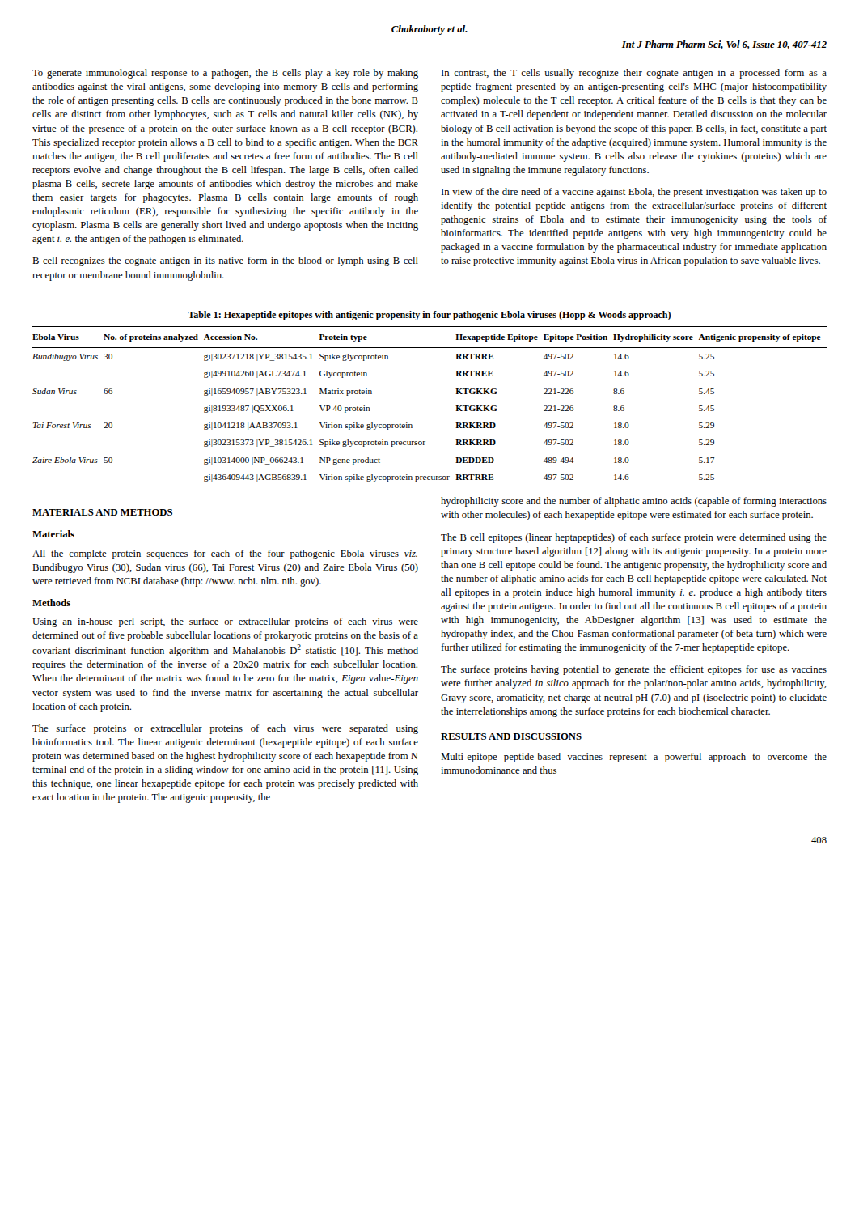Chakraborty et al.
Int J Pharm Pharm Sci, Vol 6, Issue 10, 407-412
To generate immunological response to a pathogen, the B cells play a key role by making antibodies against the viral antigens, some developing into memory B cells and performing the role of antigen presenting cells. B cells are continuously produced in the bone marrow. B cells are distinct from other lymphocytes, such as T cells and natural killer cells (NK), by virtue of the presence of a protein on the outer surface known as a B cell receptor (BCR). This specialized receptor protein allows a B cell to bind to a specific antigen. When the BCR matches the antigen, the B cell proliferates and secretes a free form of antibodies. The B cell receptors evolve and change throughout the B cell lifespan. The large B cells, often called plasma B cells, secrete large amounts of antibodies which destroy the microbes and make them easier targets for phagocytes. Plasma B cells contain large amounts of rough endoplasmic reticulum (ER), responsible for synthesizing the specific antibody in the cytoplasm. Plasma B cells are generally short lived and undergo apoptosis when the inciting agent i. e. the antigen of the pathogen is eliminated.
B cell recognizes the cognate antigen in its native form in the blood or lymph using B cell receptor or membrane bound immunoglobulin.
In contrast, the T cells usually recognize their cognate antigen in a processed form as a peptide fragment presented by an antigen-presenting cell's MHC (major histocompatibility complex) molecule to the T cell receptor. A critical feature of the B cells is that they can be activated in a T-cell dependent or independent manner. Detailed discussion on the molecular biology of B cell activation is beyond the scope of this paper. B cells, in fact, constitute a part in the humoral immunity of the adaptive (acquired) immune system. Humoral immunity is the antibody-mediated immune system. B cells also release the cytokines (proteins) which are used in signaling the immune regulatory functions.
In view of the dire need of a vaccine against Ebola, the present investigation was taken up to identify the potential peptide antigens from the extracellular/surface proteins of different pathogenic strains of Ebola and to estimate their immunogenicity using the tools of bioinformatics. The identified peptide antigens with very high immunogenicity could be packaged in a vaccine formulation by the pharmaceutical industry for immediate application to raise protective immunity against Ebola virus in African population to save valuable lives.
Table 1: Hexapeptide epitopes with antigenic propensity in four pathogenic Ebola viruses (Hopp & Woods approach)
| Ebola Virus | No. of proteins analyzed | Accession No. | Protein type | Hexapeptide Epitope | Epitope Position | Hydrophilicity score | Antigenic propensity of epitope |
| --- | --- | --- | --- | --- | --- | --- | --- |
| Bundibugyo Virus | 30 | gi/302371218 /YP_3815435.1 | Spike glycoprotein | RRTRRE | 497-502 | 14.6 | 5.25 |
| | | gi/499104260 /AGL73474.1 | Glycoprotein | RRTREE | 497-502 | 14.6 | 5.25 |
| Sudan Virus | 66 | gi/165940957 /ABY75323.1 | Matrix protein | KTGKKG | 221-226 | 8.6 | 5.45 |
| | | gi/81933487 /Q5XX06.1 | VP 40 protein | KTGKKG | 221-226 | 8.6 | 5.45 |
| Tai Forest Virus | 20 | gi/1041218 /AAB37093.1 | Virion spike glycoprotein | RRKRRD | 497-502 | 18.0 | 5.29 |
| | | gi/302315373 /YP_3815426.1 | Spike glycoprotein precursor | RRKRRD | 497-502 | 18.0 | 5.29 |
| Zaire Ebola Virus | 50 | gi/10314000 /NP_066243.1 | NP gene product | DEDDED | 489-494 | 18.0 | 5.17 |
| | | gi/436409443 /AGB56839.1 | Virion spike glycoprotein precursor | RRTRRE | 497-502 | 14.6 | 5.25 |
Materials and Methods
Materials
All the complete protein sequences for each of the four pathogenic Ebola viruses viz. Bundibugyo Virus (30), Sudan virus (66), Tai Forest Virus (20) and Zaire Ebola Virus (50) were retrieved from NCBI database (http: //www. ncbi. nlm. nih. gov).
Methods
Using an in-house perl script, the surface or extracellular proteins of each virus were determined out of five probable subcellular locations of prokaryotic proteins on the basis of a covariant discriminant function algorithm and Mahalanobis D2 statistic [10]. This method requires the determination of the inverse of a 20x20 matrix for each subcellular location. When the determinant of the matrix was found to be zero for the matrix, Eigen value-Eigen vector system was used to find the inverse matrix for ascertaining the actual subcellular location of each protein.
The surface proteins or extracellular proteins of each virus were separated using bioinformatics tool. The linear antigenic determinant (hexapeptide epitope) of each surface protein was determined based on the highest hydrophilicity score of each hexapeptide from N terminal end of the protein in a sliding window for one amino acid in the protein [11]. Using this technique, one linear hexapeptide epitope for each protein was precisely predicted with exact location in the protein. The antigenic propensity, the
hydrophilicity score and the number of aliphatic amino acids (capable of forming interactions with other molecules) of each hexapeptide epitope were estimated for each surface protein.
The B cell epitopes (linear heptapeptides) of each surface protein were determined using the primary structure based algorithm [12] along with its antigenic propensity. In a protein more than one B cell epitope could be found. The antigenic propensity, the hydrophilicity score and the number of aliphatic amino acids for each B cell heptapeptide epitope were calculated. Not all epitopes in a protein induce high humoral immunity i. e. produce a high antibody titers against the protein antigens. In order to find out all the continuous B cell epitopes of a protein with high immunogenicity, the AbDesigner algorithm [13] was used to estimate the hydropathy index, and the Chou-Fasman conformational parameter (of beta turn) which were further utilized for estimating the immunogenicity of the 7-mer heptapeptide epitope.
The surface proteins having potential to generate the efficient epitopes for use as vaccines were further analyzed in silico approach for the polar/non-polar amino acids, hydrophilicity, Gravy score, aromaticity, net charge at neutral pH (7.0) and pI (isoelectric point) to elucidate the interrelationships among the surface proteins for each biochemical character.
Results and Discussions
Multi-epitope peptide-based vaccines represent a powerful approach to overcome the immunodominance and thus
408